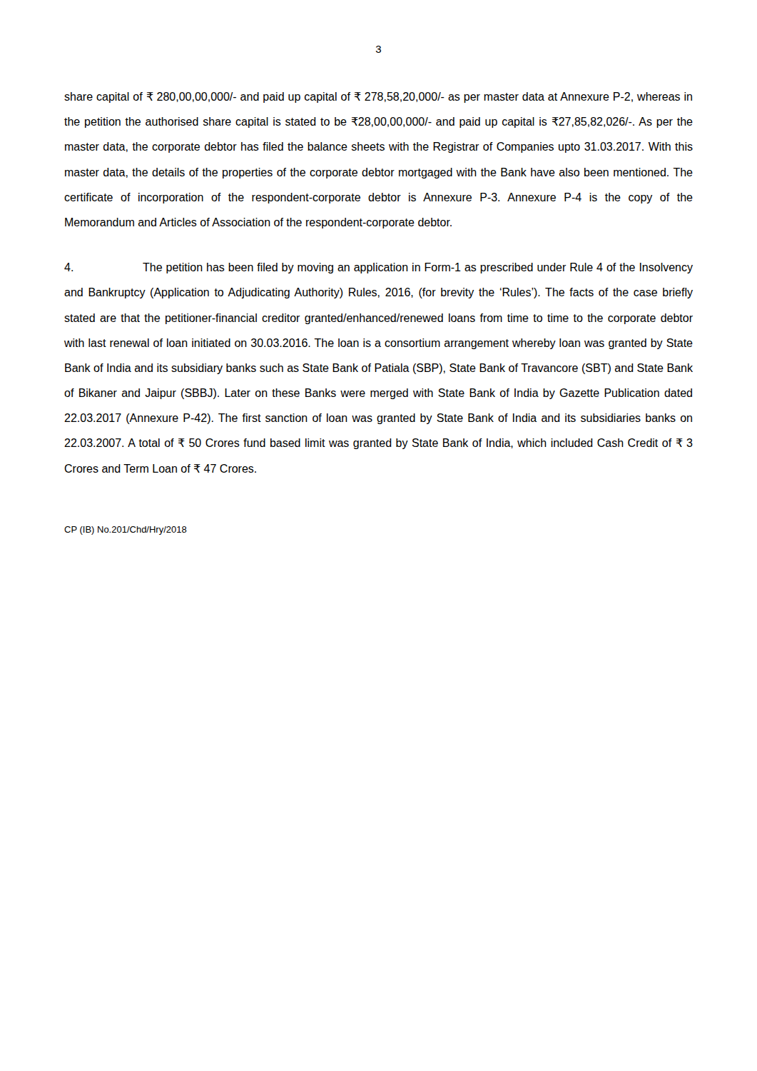3
share capital of ₹ 280,00,00,000/- and paid up capital of ₹ 278,58,20,000/- as per master data at Annexure P-2, whereas in the petition the authorised share capital is stated to be ₹28,00,00,000/- and paid up capital is ₹27,85,82,026/-. As per the master data, the corporate debtor has filed the balance sheets with the Registrar of Companies upto 31.03.2017. With this master data, the details of the properties of the corporate debtor mortgaged with the Bank have also been mentioned. The certificate of incorporation of the respondent-corporate debtor is Annexure P-3. Annexure P-4 is the copy of the Memorandum and Articles of Association of the respondent-corporate debtor.
4. The petition has been filed by moving an application in Form-1 as prescribed under Rule 4 of the Insolvency and Bankruptcy (Application to Adjudicating Authority) Rules, 2016, (for brevity the ‘Rules’). The facts of the case briefly stated are that the petitioner-financial creditor granted/enhanced/renewed loans from time to time to the corporate debtor with last renewal of loan initiated on 30.03.2016. The loan is a consortium arrangement whereby loan was granted by State Bank of India and its subsidiary banks such as State Bank of Patiala (SBP), State Bank of Travancore (SBT) and State Bank of Bikaner and Jaipur (SBBJ). Later on these Banks were merged with State Bank of India by Gazette Publication dated 22.03.2017 (Annexure P-42). The first sanction of loan was granted by State Bank of India and its subsidiaries banks on 22.03.2007. A total of ₹ 50 Crores fund based limit was granted by State Bank of India, which included Cash Credit of ₹ 3 Crores and Term Loan of ₹ 47 Crores.
CP (IB) No.201/Chd/Hry/2018